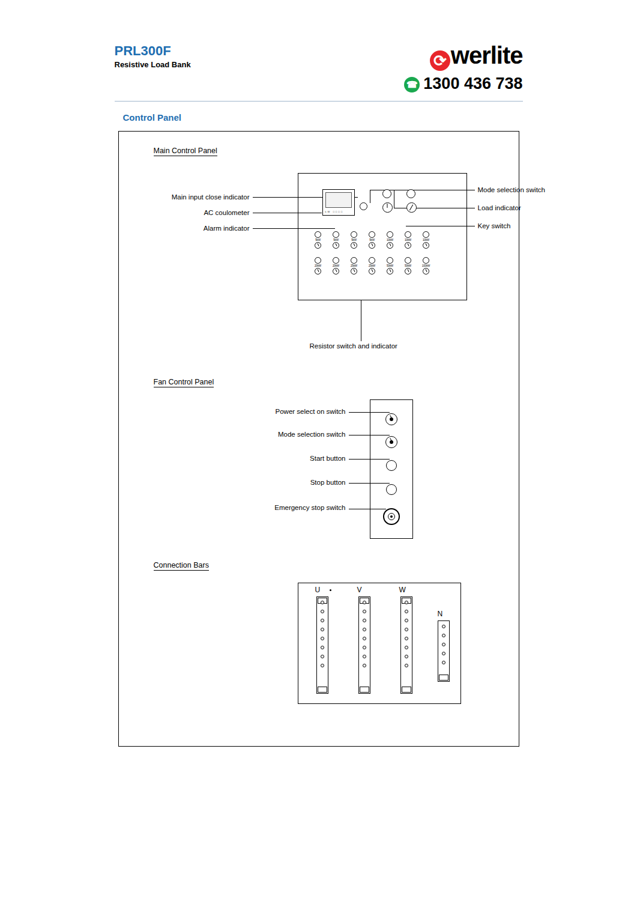⟳werlite
☎1300 436 738
PRL300F
Resistive Load Bank
Control Panel
Main Control Panel
Main input close indicator
AC coulometer
Alarm indicator
Mode selection switch
Load indicator
Key switch
Resistor switch and indicator
kW □□□□
5kW
5kW
5kW
5kW
10kW
10kW
10kW
20kW
20kW
25kW
25kW
50kW
50kW
100kW
Fan Control Panel
Power select on switch
Mode selection switch
Start button
Stop button
Emergency stop switch
Connection Bars
U
V
W
N